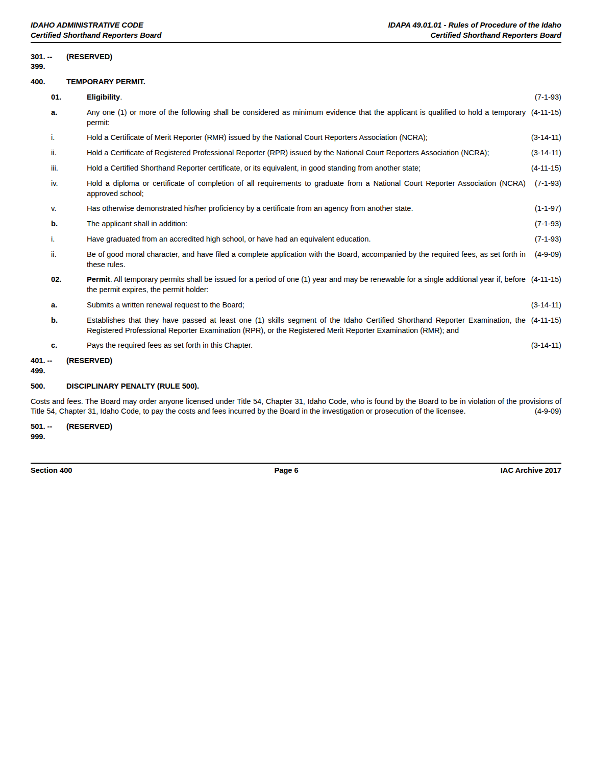IDAHO ADMINISTRATIVE CODE Certified Shorthand Reporters Board
IDAPA 49.01.01 - Rules of Procedure of the Idaho Certified Shorthand Reporters Board
301. -- 399.
(RESERVED)
400.
TEMPORARY PERMIT.
01.
Eligibility.
(7-1-93)
a.
Any one (1) or more of the following shall be considered as minimum evidence that the applicant is qualified to hold a temporary permit:
(4-11-15)
i.
Hold a Certificate of Merit Reporter (RMR) issued by the National Court Reporters Association (NCRA);
(3-14-11)
ii.
Hold a Certificate of Registered Professional Reporter (RPR) issued by the National Court Reporters Association (NCRA);
(3-14-11)
iii.
Hold a Certified Shorthand Reporter certificate, or its equivalent, in good standing from another state;
(4-11-15)
iv.
Hold a diploma or certificate of completion of all requirements to graduate from a National Court Reporter Association (NCRA) approved school;
(7-1-93)
v.
Has otherwise demonstrated his/her proficiency by a certificate from an agency from another state.
(1-1-97)
b.
The applicant shall in addition:
(7-1-93)
i.
Have graduated from an accredited high school, or have had an equivalent education.
(7-1-93)
ii.
Be of good moral character, and have filed a complete application with the Board, accompanied by the required fees, as set forth in these rules.
(4-9-09)
02.
Permit. All temporary permits shall be issued for a period of one (1) year and may be renewable for a single additional year if, before the permit expires, the permit holder:
(4-11-15)
a.
Submits a written renewal request to the Board;
(3-14-11)
b.
Establishes that they have passed at least one (1) skills segment of the Idaho Certified Shorthand Reporter Examination, the Registered Professional Reporter Examination (RPR), or the Registered Merit Reporter Examination (RMR); and
(4-11-15)
c.
Pays the required fees as set forth in this Chapter.
(3-14-11)
401. -- 499.
(RESERVED)
500.
DISCIPLINARY PENALTY (RULE 500).
Costs and fees. The Board may order anyone licensed under Title 54, Chapter 31, Idaho Code, who is found by the Board to be in violation of the provisions of Title 54, Chapter 31, Idaho Code, to pay the costs and fees incurred by the Board in the investigation or prosecution of the licensee. (4-9-09)
501. -- 999.
(RESERVED)
Section 400
Page 6
IAC Archive 2017